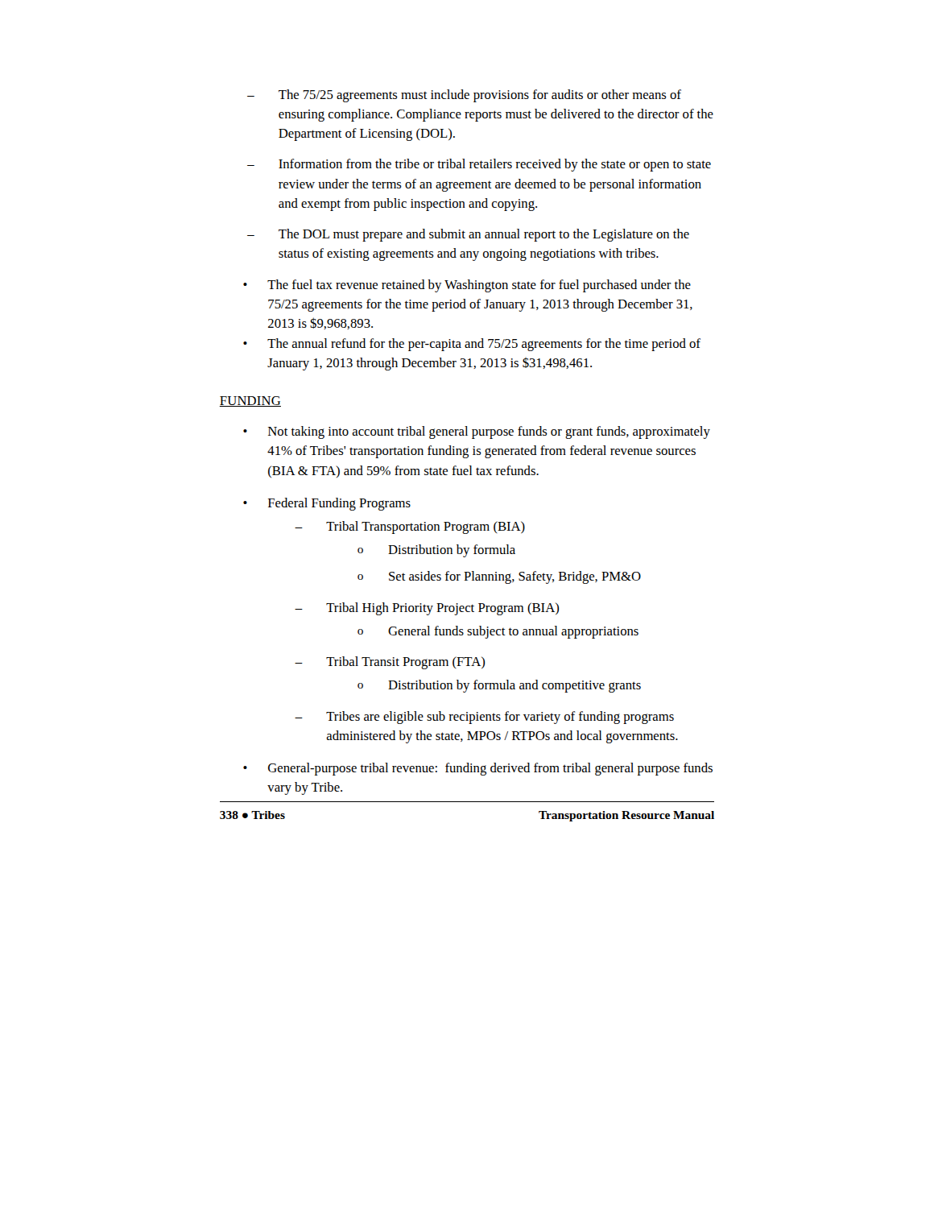The 75/25 agreements must include provisions for audits or other means of ensuring compliance. Compliance reports must be delivered to the director of the Department of Licensing (DOL).
Information from the tribe or tribal retailers received by the state or open to state review under the terms of an agreement are deemed to be personal information and exempt from public inspection and copying.
The DOL must prepare and submit an annual report to the Legislature on the status of existing agreements and any ongoing negotiations with tribes.
The fuel tax revenue retained by Washington state for fuel purchased under the 75/25 agreements for the time period of January 1, 2013 through December 31, 2013 is $9,968,893.
The annual refund for the per-capita and 75/25 agreements for the time period of January 1, 2013 through December 31, 2013 is $31,498,461.
FUNDING
Not taking into account tribal general purpose funds or grant funds, approximately 41% of Tribes' transportation funding is generated from federal revenue sources (BIA & FTA) and 59% from state fuel tax refunds.
Federal Funding Programs
Tribal Transportation Program (BIA)
Distribution by formula
Set asides for Planning, Safety, Bridge, PM&O
Tribal High Priority Project Program (BIA)
General funds subject to annual appropriations
Tribal Transit Program (FTA)
Distribution by formula and competitive grants
Tribes are eligible sub recipients for variety of funding programs administered by the state, MPOs / RTPOs and local governments.
General-purpose tribal revenue: funding derived from tribal general purpose funds vary by Tribe.
338 ● Tribes
Transportation Resource Manual